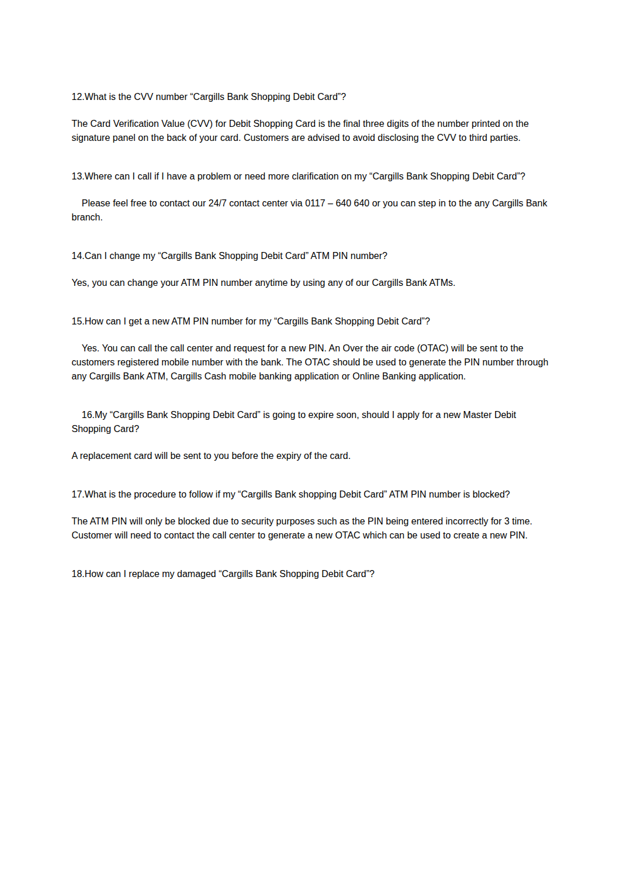12.What is the CVV number “Cargills Bank Shopping Debit Card”?
The Card Verification Value (CVV) for Debit Shopping Card is the final three digits of the number printed on the signature panel on the back of your card. Customers are advised to avoid disclosing the CVV to third parties.
13.Where can I call if I have a problem or need more clarification on my “Cargills Bank Shopping Debit Card”?
Please feel free to contact our 24/7 contact center via 0117 – 640 640 or you can step in to the any Cargills Bank branch.
14.Can I change my “Cargills Bank Shopping Debit Card” ATM PIN number?
Yes, you can change your ATM PIN number anytime by using any of our Cargills Bank ATMs.
15.How can I get a new ATM PIN number for my “Cargills Bank Shopping Debit Card”?
Yes. You can call the call center and request for a new PIN. An Over the air code (OTAC) will be sent to the customers registered mobile number with the bank. The OTAC should be used to generate the PIN number through any Cargills Bank ATM, Cargills Cash mobile banking application or Online Banking application.
16.My “Cargills Bank Shopping Debit Card” is going to expire soon, should I apply for a new Master Debit Shopping Card?
A replacement card will be sent to you before the expiry of the card.
17.What is the procedure to follow if my “Cargills Bank shopping Debit Card” ATM PIN number is blocked?
The ATM PIN will only be blocked due to security purposes such as the PIN being entered incorrectly for 3 time. Customer will need to contact the call center to generate a new OTAC which can be used to create a new PIN.
18.How can I replace my damaged “Cargills Bank Shopping Debit Card”?